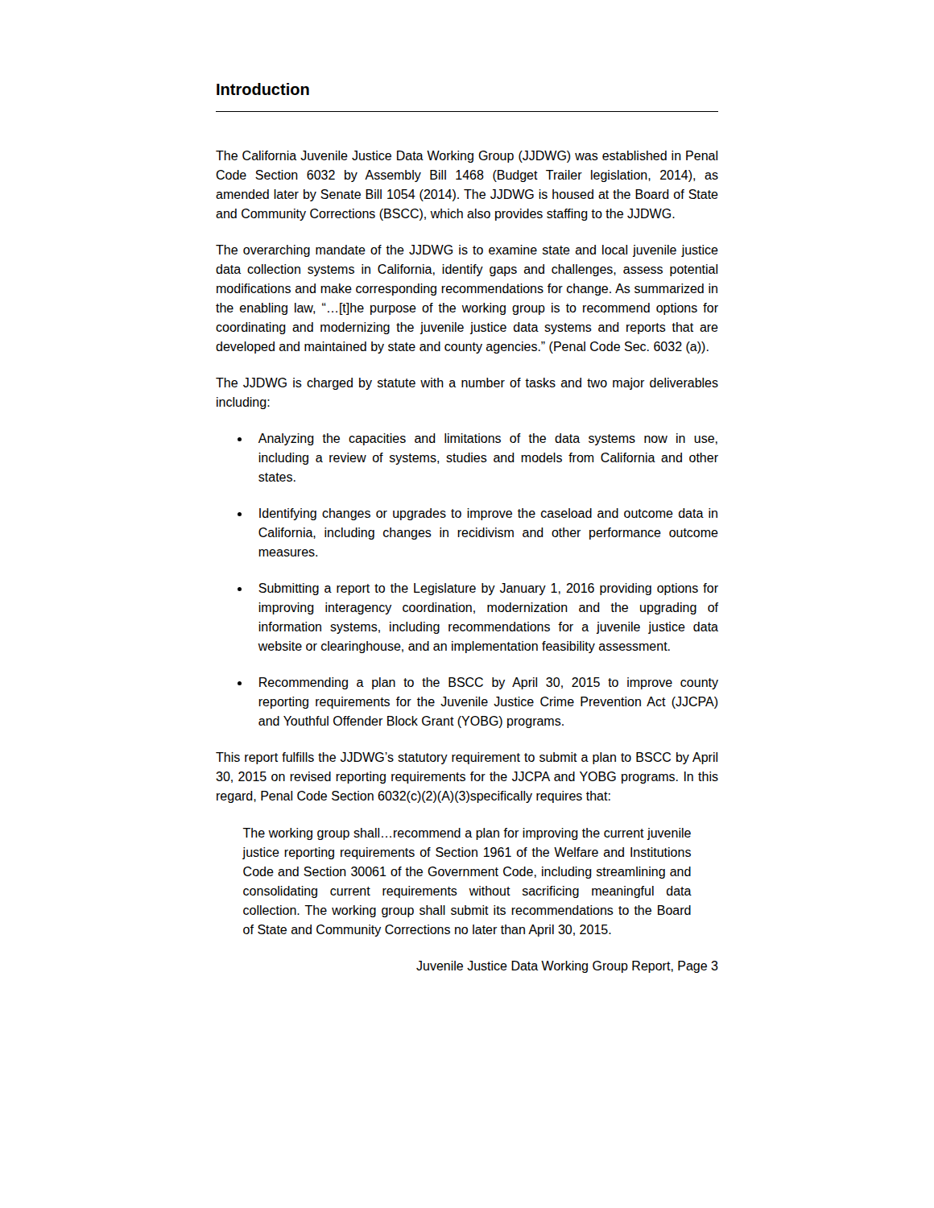Introduction
The California Juvenile Justice Data Working Group (JJDWG) was established in Penal Code Section 6032 by Assembly Bill 1468 (Budget Trailer legislation, 2014), as amended later by Senate Bill 1054 (2014). The JJDWG is housed at the Board of State and Community Corrections (BSCC), which also provides staffing to the JJDWG.
The overarching mandate of the JJDWG is to examine state and local juvenile justice data collection systems in California, identify gaps and challenges, assess potential modifications and make corresponding recommendations for change. As summarized in the enabling law, “…[t]he purpose of the working group is to recommend options for coordinating and modernizing the juvenile justice data systems and reports that are developed and maintained by state and county agencies.” (Penal Code Sec. 6032 (a)).
The JJDWG is charged by statute with a number of tasks and two major deliverables including:
Analyzing the capacities and limitations of the data systems now in use, including a review of systems, studies and models from California and other states.
Identifying changes or upgrades to improve the caseload and outcome data in California, including changes in recidivism and other performance outcome measures.
Submitting a report to the Legislature by January 1, 2016 providing options for improving interagency coordination, modernization and the upgrading of information systems, including recommendations for a juvenile justice data website or clearinghouse, and an implementation feasibility assessment.
Recommending a plan to the BSCC by April 30, 2015 to improve county reporting requirements for the Juvenile Justice Crime Prevention Act (JJCPA) and Youthful Offender Block Grant (YOBG) programs.
This report fulfills the JJDWG’s statutory requirement to submit a plan to BSCC by April 30, 2015 on revised reporting requirements for the JJCPA and YOBG programs. In this regard, Penal Code Section 6032(c)(2)(A)(3)specifically requires that:
The working group shall…recommend a plan for improving the current juvenile justice reporting requirements of Section 1961 of the Welfare and Institutions Code and Section 30061 of the Government Code, including streamlining and consolidating current requirements without sacrificing meaningful data collection. The working group shall submit its recommendations to the Board of State and Community Corrections no later than April 30, 2015.
Juvenile Justice Data Working Group Report, Page 3